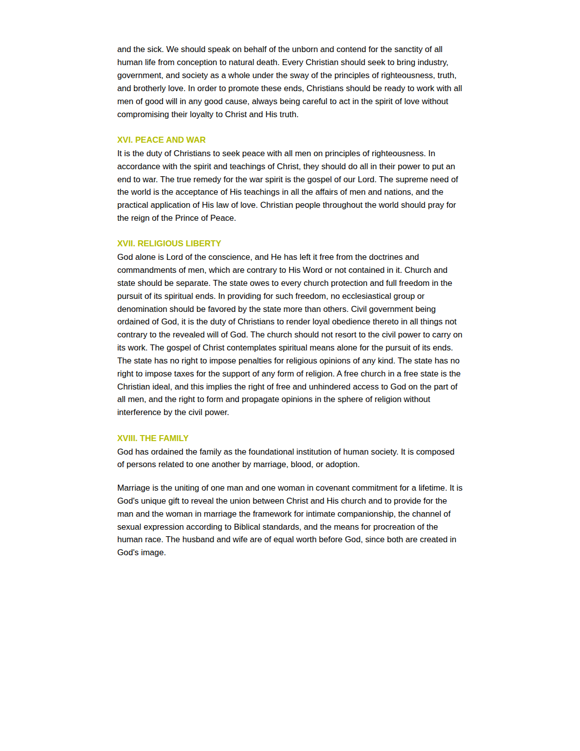and the sick. We should speak on behalf of the unborn and contend for the sanctity of all human life from conception to natural death. Every Christian should seek to bring industry, government, and society as a whole under the sway of the principles of righteousness, truth, and brotherly love. In order to promote these ends, Christians should be ready to work with all men of good will in any good cause, always being careful to act in the spirit of love without compromising their loyalty to Christ and His truth.
XVI. PEACE AND WAR
It is the duty of Christians to seek peace with all men on principles of righteousness. In accordance with the spirit and teachings of Christ, they should do all in their power to put an end to war. The true remedy for the war spirit is the gospel of our Lord. The supreme need of the world is the acceptance of His teachings in all the affairs of men and nations, and the practical application of His law of love. Christian people throughout the world should pray for the reign of the Prince of Peace.
XVII. RELIGIOUS LIBERTY
God alone is Lord of the conscience, and He has left it free from the doctrines and commandments of men, which are contrary to His Word or not contained in it. Church and state should be separate. The state owes to every church protection and full freedom in the pursuit of its spiritual ends. In providing for such freedom, no ecclesiastical group or denomination should be favored by the state more than others. Civil government being ordained of God, it is the duty of Christians to render loyal obedience thereto in all things not contrary to the revealed will of God. The church should not resort to the civil power to carry on its work. The gospel of Christ contemplates spiritual means alone for the pursuit of its ends. The state has no right to impose penalties for religious opinions of any kind. The state has no right to impose taxes for the support of any form of religion. A free church in a free state is the Christian ideal, and this implies the right of free and unhindered access to God on the part of all men, and the right to form and propagate opinions in the sphere of religion without interference by the civil power.
XVIII. THE FAMILY
God has ordained the family as the foundational institution of human society. It is composed of persons related to one another by marriage, blood, or adoption.
Marriage is the uniting of one man and one woman in covenant commitment for a lifetime. It is God's unique gift to reveal the union between Christ and His church and to provide for the man and the woman in marriage the framework for intimate companionship, the channel of sexual expression according to Biblical standards, and the means for procreation of the human race. The husband and wife are of equal worth before God, since both are created in God's image.